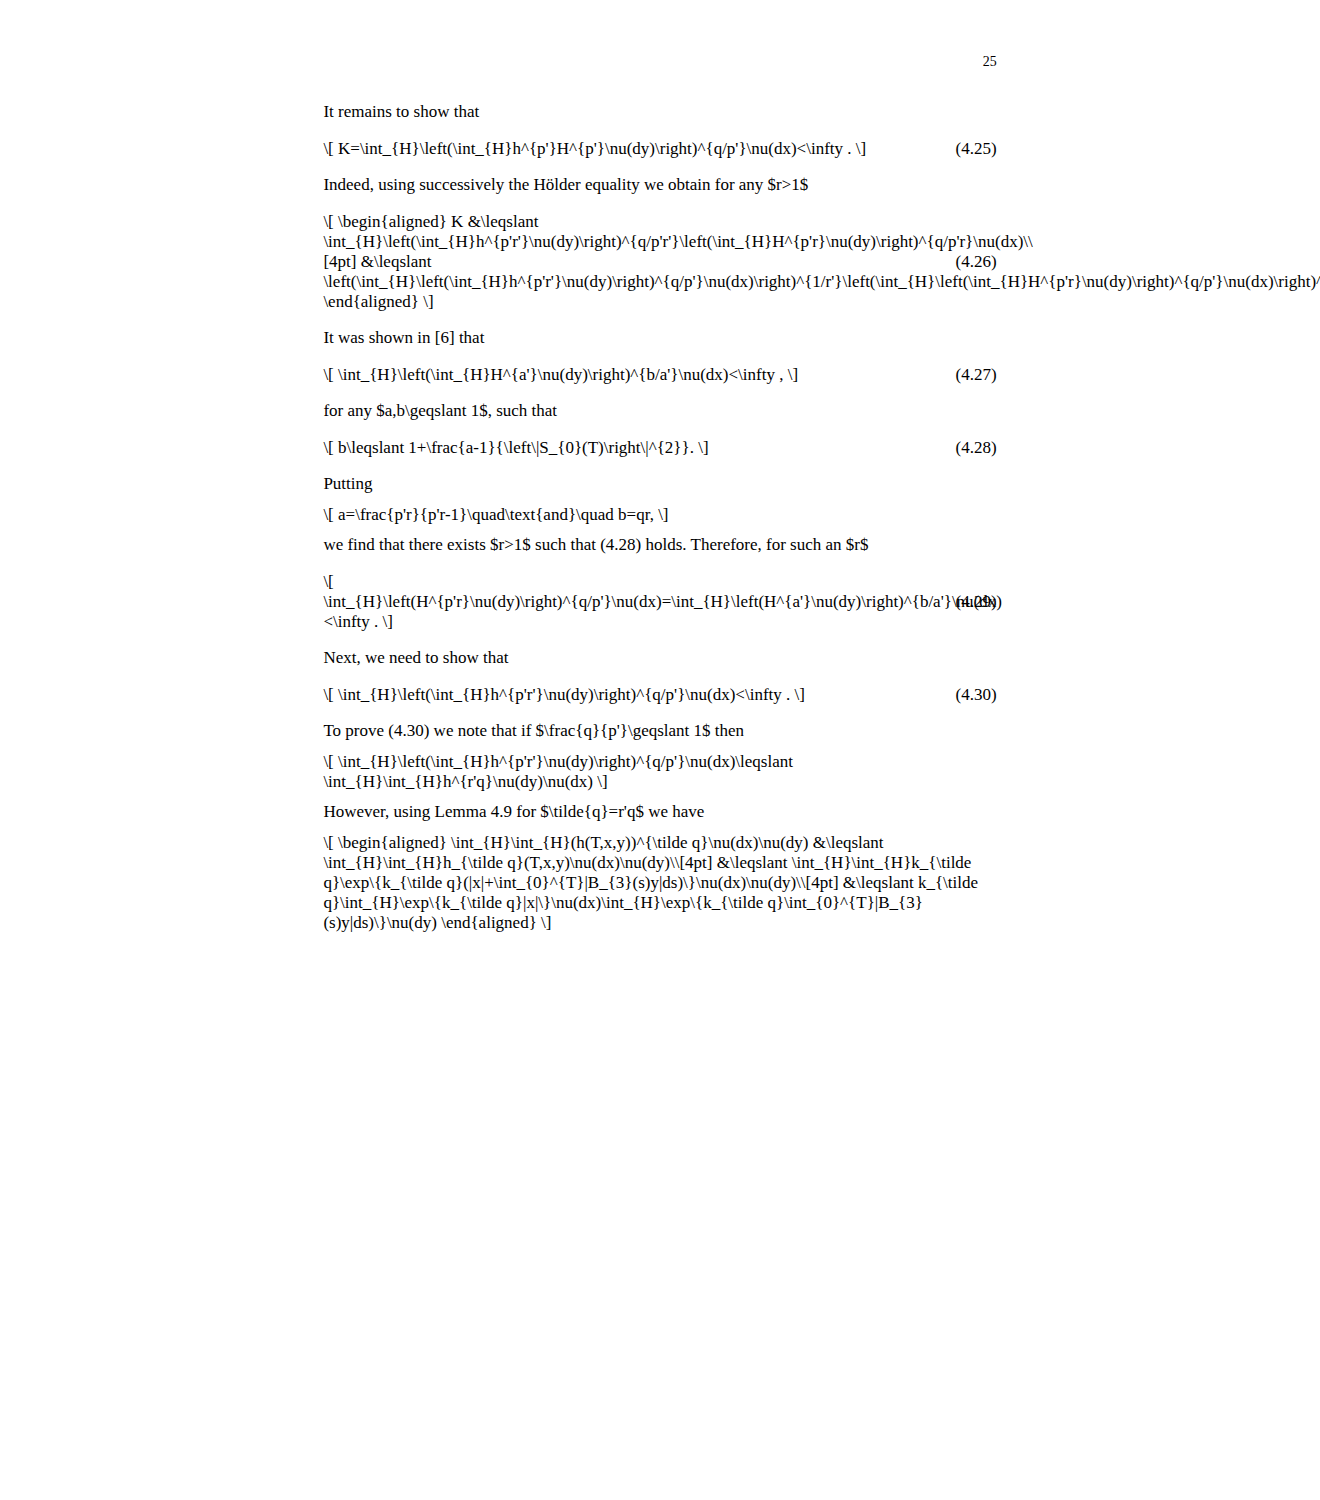25
It remains to show that
(4.25)
\[ K=\int_{H}\left(\int_{H}h^{p'}H^{p'}\nu(dy)\right)^{q/p'}\nu(dx)<\infty . \]
Indeed, using successively the Hölder equality we obtain for any $r>1$
(4.26)
\[ \begin{aligned} K &\leqslant \int_{H}\left(\int_{H}h^{p'r'}\nu(dy)\right)^{q/p'r'}\left(\int_{H}H^{p'r}\nu(dy)\right)^{q/p'r}\nu(dx)\\[4pt] &\leqslant \left(\int_{H}\left(\int_{H}h^{p'r'}\nu(dy)\right)^{q/p'}\nu(dx)\right)^{1/r'}\left(\int_{H}\left(\int_{H}H^{p'r}\nu(dy)\right)^{q/p'}\nu(dx)\right)^{1/r}. \end{aligned} \]
It was shown in [6] that
(4.27)
\[ \int_{H}\left(\int_{H}H^{a'}\nu(dy)\right)^{b/a'}\nu(dx)<\infty , \]
for any $a,b\geqslant 1$, such that
(4.28)
\[ b\leqslant 1+\frac{a-1}{\left\|S_{0}(T)\right\|^{2}}. \]
Putting
\[ a=\frac{p'r}{p'r-1}\quad\text{and}\quad b=qr, \]
we find that there exists $r>1$ such that (4.28) holds. Therefore, for such an $r$
(4.29)
\[ \int_{H}\left(H^{p'r}\nu(dy)\right)^{q/p'}\nu(dx)=\int_{H}\left(H^{a'}\nu(dy)\right)^{b/a'}\nu(dx)<\infty . \]
Next, we need to show that
(4.30)
\[ \int_{H}\left(\int_{H}h^{p'r'}\nu(dy)\right)^{q/p'}\nu(dx)<\infty . \]
To prove (4.30) we note that if $\frac{q}{p'}\geqslant 1$ then
\[ \int_{H}\left(\int_{H}h^{p'r'}\nu(dy)\right)^{q/p'}\nu(dx)\leqslant \int_{H}\int_{H}h^{r'q}\nu(dy)\nu(dx) \]
However, using Lemma 4.9 for $\tilde{q}=r'q$ we have
\[ \begin{aligned} \int_{H}\int_{H}(h(T,x,y))^{\tilde q}\nu(dx)\nu(dy) &\leqslant \int_{H}\int_{H}h_{\tilde q}(T,x,y)\nu(dx)\nu(dy)\\[4pt] &\leqslant \int_{H}\int_{H}k_{\tilde q}\exp\{k_{\tilde q}(|x|+\int_{0}^{T}|B_{3}(s)y|ds)\}\nu(dx)\nu(dy)\\[4pt] &\leqslant k_{\tilde q}\int_{H}\exp\{k_{\tilde q}|x|\}\nu(dx)\int_{H}\exp\{k_{\tilde q}\int_{0}^{T}|B_{3}(s)y|ds)\}\nu(dy) \end{aligned} \]